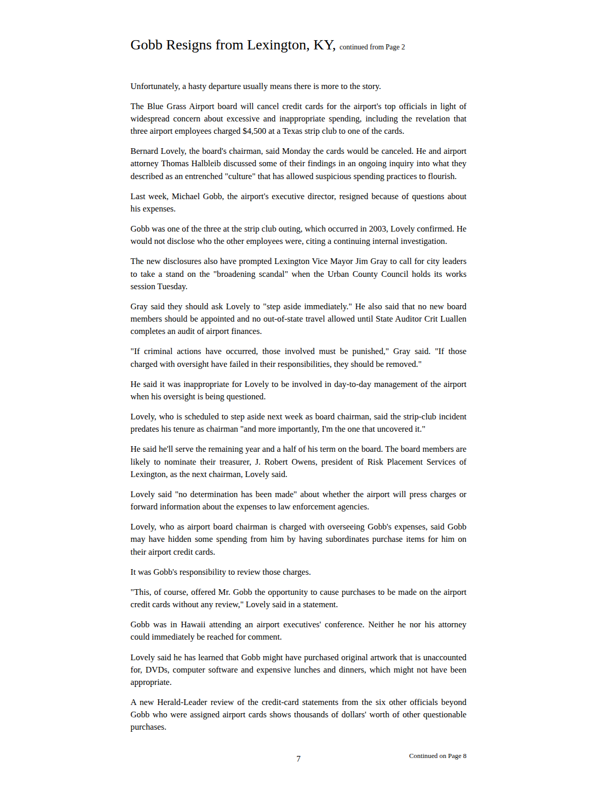Gobb Resigns from Lexington, KY, continued from Page 2
Unfortunately, a hasty departure usually means there is more to the story.
The Blue Grass Airport board will cancel credit cards for the airport's top officials in light of widespread concern about excessive and inappropriate spending, including the revelation that three airport employees charged $4,500 at a Texas strip club to one of the cards.
Bernard Lovely, the board's chairman, said Monday the cards would be canceled. He and airport attorney Thomas Halbleib discussed some of their findings in an ongoing inquiry into what they described as an entrenched "culture" that has allowed suspicious spending practices to flourish.
Last week, Michael Gobb, the airport's executive director, resigned because of questions about his expenses.
Gobb was one of the three at the strip club outing, which occurred in 2003, Lovely confirmed. He would not disclose who the other employees were, citing a continuing internal investigation.
The new disclosures also have prompted Lexington Vice Mayor Jim Gray to call for city leaders to take a stand on the "broadening scandal" when the Urban County Council holds its works session Tuesday.
Gray said they should ask Lovely to "step aside immediately." He also said that no new board members should be appointed and no out-of-state travel allowed until State Auditor Crit Luallen completes an audit of airport finances.
"If criminal actions have occurred, those involved must be punished," Gray said. "If those charged with oversight have failed in their responsibilities, they should be removed."
He said it was inappropriate for Lovely to be involved in day-to-day management of the airport when his oversight is being questioned.
Lovely, who is scheduled to step aside next week as board chairman, said the strip-club incident predates his tenure as chairman "and more importantly, I'm the one that uncovered it."
He said he'll serve the remaining year and a half of his term on the board. The board members are likely to nominate their treasurer, J. Robert Owens, president of Risk Placement Services of Lexington, as the next chairman, Lovely said.
Lovely said "no determination has been made" about whether the airport will press charges or forward information about the expenses to law enforcement agencies.
Lovely, who as airport board chairman is charged with overseeing Gobb's expenses, said Gobb may have hidden some spending from him by having subordinates purchase items for him on their airport credit cards.
It was Gobb's responsibility to review those charges.
"This, of course, offered Mr. Gobb the opportunity to cause purchases to be made on the airport credit cards without any review," Lovely said in a statement.
Gobb was in Hawaii attending an airport executives' conference. Neither he nor his attorney could immediately be reached for comment.
Lovely said he has learned that Gobb might have purchased original artwork that is unaccounted for, DVDs, computer software and expensive lunches and dinners, which might not have been appropriate.
A new Herald-Leader review of the credit-card statements from the six other officials beyond Gobb who were assigned airport cards shows thousands of dollars' worth of other questionable purchases.
Continued on Page 8
7